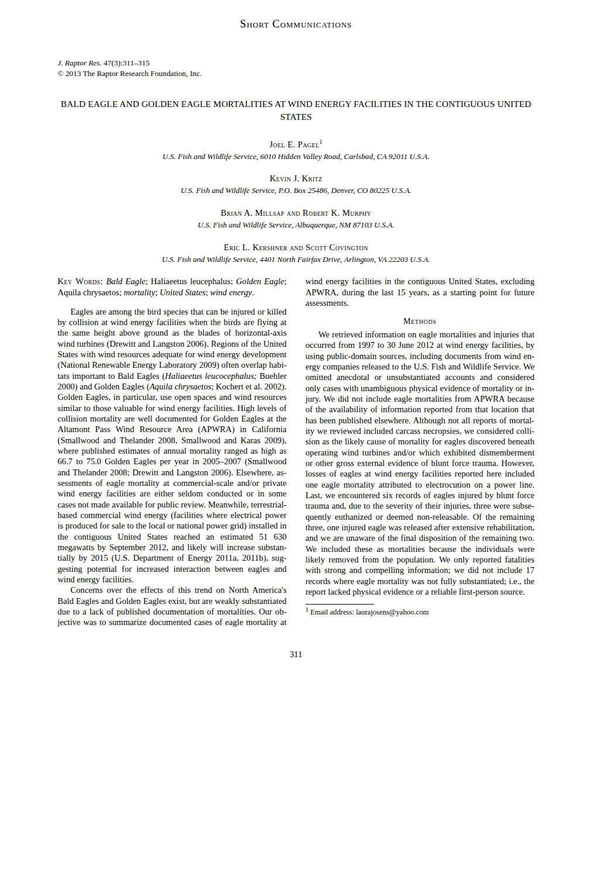Short Communications
J. Raptor Res. 47(3):311–315
© 2013 The Raptor Research Foundation, Inc.
Bald Eagle and Golden Eagle Mortalities at Wind Energy Facilities in the Contiguous United States
Joel E. Pagel1
U.S. Fish and Wildlife Service, 6010 Hidden Valley Road, Carlsbad, CA 92011 U.S.A.
Kevin J. Kritz
U.S. Fish and Wildlife Service, P.O. Box 25486, Denver, CO 80225 U.S.A.
Brian A. Millsap and Robert K. Murphy
U.S. Fish and Wildlife Service, Albuquerque, NM 87103 U.S.A.
Eric L. Kershner and Scott Covington
U.S. Fish and Wildlife Service, 4401 North Fairfax Drive, Arlington, VA 22203 U.S.A.
Key Words: Bald Eagle; Haliaeetus leucephalus; Golden Eagle; Aquila chrysaetos; mortality; United States; wind energy.
Eagles are among the bird species that can be injured or killed by collision at wind energy facilities when the birds are flying at the same height above ground as the blades of horizontal-axis wind turbines (Drewitt and Langston 2006). Regions of the United States with wind resources adequate for wind energy development (National Renewable Energy Laboratory 2009) often overlap habitats important to Bald Eagles (Haliaeetus leucocephalus; Buehler 2000) and Golden Eagles (Aquila chrysaetos; Kochert et al. 2002). Golden Eagles, in particular, use open spaces and wind resources similar to those valuable for wind energy facilities. High levels of collision mortality are well documented for Golden Eagles at the Altamont Pass Wind Resource Area (APWRA) in California (Smallwood and Thelander 2008, Smallwood and Karas 2009), where published estimates of annual mortality ranged as high as 66.7 to 75.0 Golden Eagles per year in 2005–2007 (Smallwood and Thelander 2008; Drewitt and Langston 2006). Elsewhere, assessments of eagle mortality at commercial-scale and/or private wind energy facilities are either seldom conducted or in some cases not made available for public review. Meanwhile, terrestrial-based commercial wind energy (facilities where electrical power is produced for sale to the local or national power grid) installed in the contiguous United States reached an estimated 51 630 megawatts by September 2012, and likely will increase substantially by 2015 (U.S. Department of Energy 2011a, 2011b), suggesting potential for increased interaction between eagles and wind energy facilities.
Concerns over the effects of this trend on North America's Bald Eagles and Golden Eagles exist, but are weakly substantiated due to a lack of published documentation of mortalities. Our objective was to summarize documented cases of eagle mortality at wind energy facilities in the contiguous United States, excluding APWRA, during the last 15 years, as a starting point for future assessments.
Methods
We retrieved information on eagle mortalities and injuries that occurred from 1997 to 30 June 2012 at wind energy facilities, by using public-domain sources, including documents from wind energy companies released to the U.S. Fish and Wildlife Service. We omitted anecdotal or unsubstantiated accounts and considered only cases with unambiguous physical evidence of mortality or injury. We did not include eagle mortalities from APWRA because of the availability of information reported from that location that has been published elsewhere. Although not all reports of mortality we reviewed included carcass necropsies, we considered collision as the likely cause of mortality for eagles discovered beneath operating wind turbines and/or which exhibited dismemberment or other gross external evidence of blunt force trauma. However, losses of eagles at wind energy facilities reported here included one eagle mortality attributed to electrocution on a power line. Last, we encountered six records of eagles injured by blunt force trauma and, due to the severity of their injuries, three were subsequently euthanized or deemed non-releasable. Of the remaining three, one injured eagle was released after extensive rehabilitation, and we are unaware of the final disposition of the remaining two. We included these as mortalities because the individuals were likely removed from the population. We only reported fatalities with strong and compelling information; we did not include 17 records where eagle mortality was not fully substantiated; i.e., the report lacked physical evidence or a reliable first-person source.
1 Email address: laurajosens@yahoo.com
311